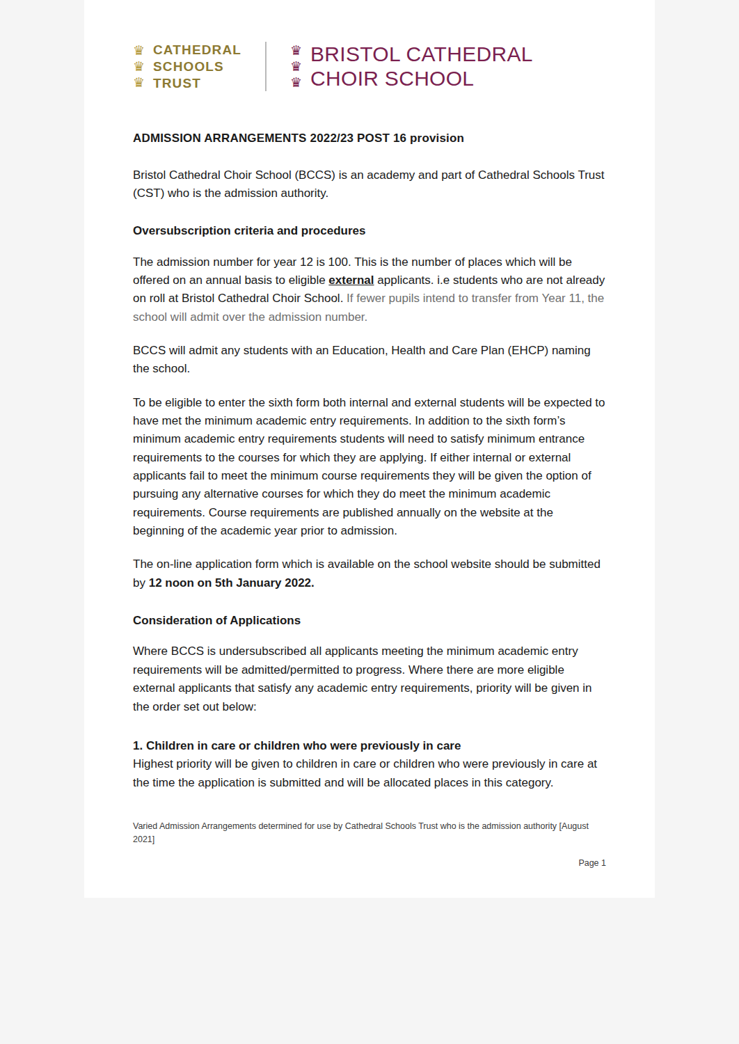♛ ♛ ♛
CATHEDRAL
SCHOOLS
TRUST
♛ ♛ ♛
BRISTOL CATHEDRAL
CHOIR SCHOOL
ADMISSION ARRANGEMENTS 2022/23 POST 16 provision
Bristol Cathedral Choir School (BCCS) is an academy and part of Cathedral Schools Trust (CST) who is the admission authority.
Oversubscription criteria and procedures
The admission number for year 12 is 100. This is the number of places which will be offered on an annual basis to eligible external applicants. i.e students who are not already on roll at Bristol Cathedral Choir School. If fewer pupils intend to transfer from Year 11, the school will admit over the admission number.
BCCS will admit any students with an Education, Health and Care Plan (EHCP) naming the school.
To be eligible to enter the sixth form both internal and external students will be expected to have met the minimum academic entry requirements. In addition to the sixth form’s minimum academic entry requirements students will need to satisfy minimum entrance requirements to the courses for which they are applying. If either internal or external applicants fail to meet the minimum course requirements they will be given the option of pursuing any alternative courses for which they do meet the minimum academic requirements. Course requirements are published annually on the website at the beginning of the academic year prior to admission.
The on-line application form which is available on the school website should be submitted by 12 noon on 5th January 2022.
Consideration of Applications
Where BCCS is undersubscribed all applicants meeting the minimum academic entry requirements will be admitted/permitted to progress. Where there are more eligible external applicants that satisfy any academic entry requirements, priority will be given in the order set out below:
1. Children in care or children who were previously in care
Highest priority will be given to children in care or children who were previously in care at the time the application is submitted and will be allocated places in this category.
Varied Admission Arrangements determined for use by Cathedral Schools Trust who is the admission authority [August 2021]
Page 1